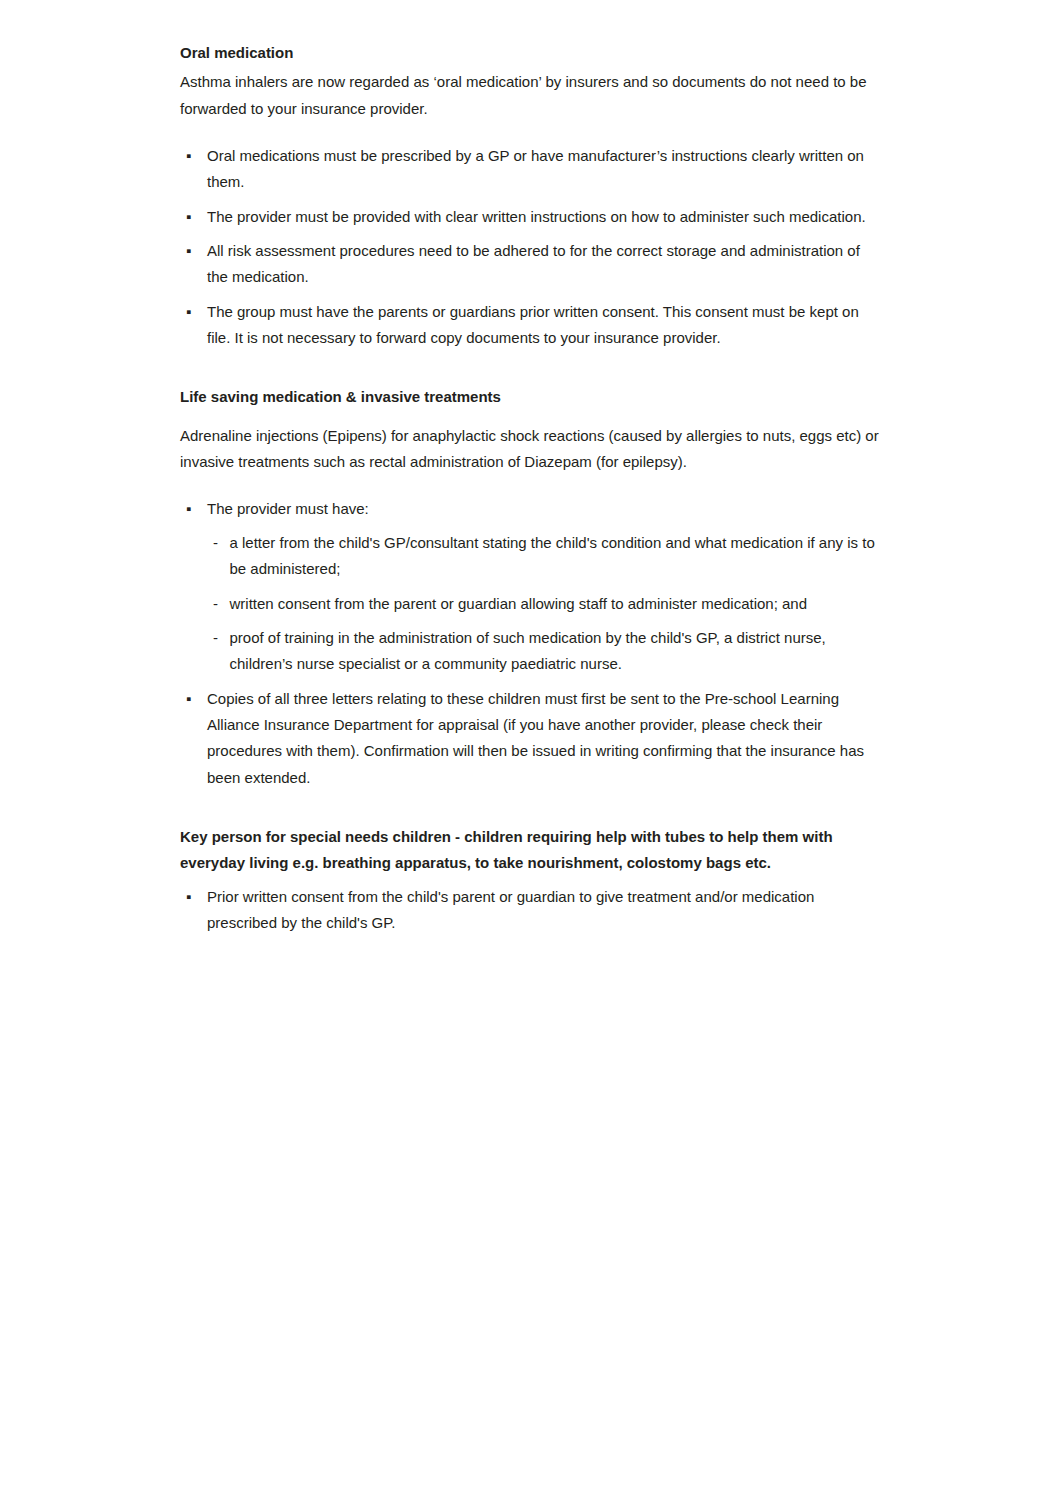Oral medication
Asthma inhalers are now regarded as ‘oral medication’ by insurers and so documents do not need to be forwarded to your insurance provider.
Oral medications must be prescribed by a GP or have manufacturer’s instructions clearly written on them.
The provider must be provided with clear written instructions on how to administer such medication.
All risk assessment procedures need to be adhered to for the correct storage and administration of the medication.
The group must have the parents or guardians prior written consent. This consent must be kept on file. It is not necessary to forward copy documents to your insurance provider.
Life saving medication & invasive treatments
Adrenaline injections (Epipens) for anaphylactic shock reactions (caused by allergies to nuts, eggs etc) or invasive treatments such as rectal administration of Diazepam (for epilepsy).
The provider must have:
a letter from the child's GP/consultant stating the child's condition and what medication if any is to be administered;
written consent from the parent or guardian allowing staff to administer medication; and
proof of training in the administration of such medication by the child's GP, a district nurse, children’s nurse specialist or a community paediatric nurse.
Copies of all three letters relating to these children must first be sent to the Pre-school Learning Alliance Insurance Department for appraisal (if you have another provider, please check their procedures with them). Confirmation will then be issued in writing confirming that the insurance has been extended.
Key person for special needs children - children requiring help with tubes to help them with everyday living e.g. breathing apparatus, to take nourishment, colostomy bags etc.
Prior written consent from the child's parent or guardian to give treatment and/or medication prescribed by the child's GP.